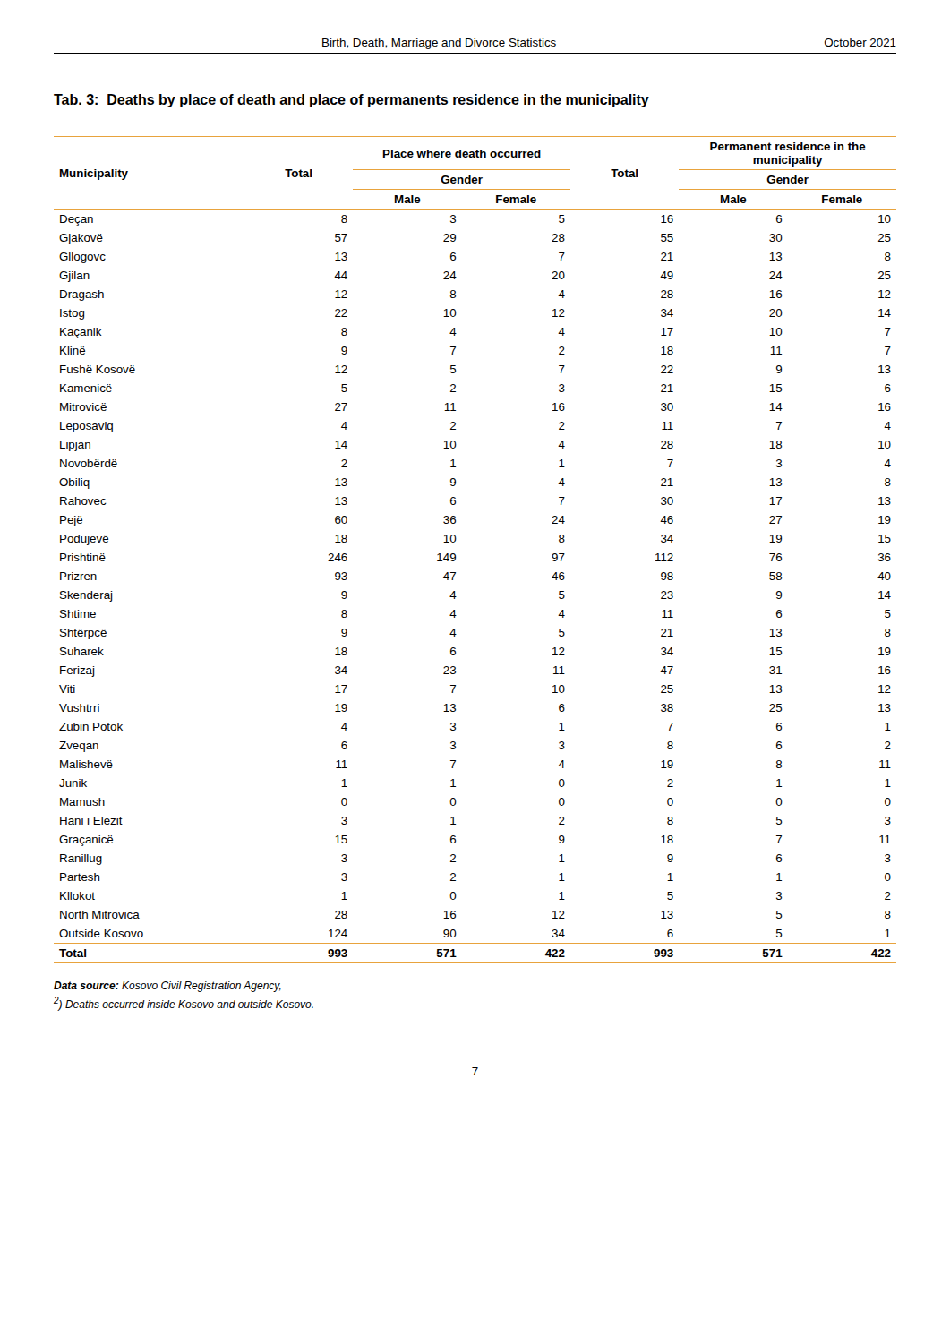Birth, Death, Marriage and Divorce Statistics
October 2021
Tab. 3: Deaths by place of death and place of permanents residence in the municipality
| Municipality | Total | Place where death occurred | Total | Permanent residence in the municipality |
| --- | --- | --- | --- | --- |
| Gender | Gender |
| Male | Female | Male | Female |
| Deçan | 8 | 3 | 5 | 16 | 6 | 10 |
| Gjakovë | 57 | 29 | 28 | 55 | 30 | 25 |
| Gllogovc | 13 | 6 | 7 | 21 | 13 | 8 |
| Gjilan | 44 | 24 | 20 | 49 | 24 | 25 |
| Dragash | 12 | 8 | 4 | 28 | 16 | 12 |
| Istog | 22 | 10 | 12 | 34 | 20 | 14 |
| Kaçanik | 8 | 4 | 4 | 17 | 10 | 7 |
| Klinë | 9 | 7 | 2 | 18 | 11 | 7 |
| Fushë Kosovë | 12 | 5 | 7 | 22 | 9 | 13 |
| Kamenicë | 5 | 2 | 3 | 21 | 15 | 6 |
| Mitrovicë | 27 | 11 | 16 | 30 | 14 | 16 |
| Leposaviq | 4 | 2 | 2 | 11 | 7 | 4 |
| Lipjan | 14 | 10 | 4 | 28 | 18 | 10 |
| Novobërdë | 2 | 1 | 1 | 7 | 3 | 4 |
| Obiliq | 13 | 9 | 4 | 21 | 13 | 8 |
| Rahovec | 13 | 6 | 7 | 30 | 17 | 13 |
| Pejë | 60 | 36 | 24 | 46 | 27 | 19 |
| Podujevë | 18 | 10 | 8 | 34 | 19 | 15 |
| Prishtinë | 246 | 149 | 97 | 112 | 76 | 36 |
| Prizren | 93 | 47 | 46 | 98 | 58 | 40 |
| Skenderaj | 9 | 4 | 5 | 23 | 9 | 14 |
| Shtime | 8 | 4 | 4 | 11 | 6 | 5 |
| Shtërpcë | 9 | 4 | 5 | 21 | 13 | 8 |
| Suharek | 18 | 6 | 12 | 34 | 15 | 19 |
| Ferizaj | 34 | 23 | 11 | 47 | 31 | 16 |
| Viti | 17 | 7 | 10 | 25 | 13 | 12 |
| Vushtrri | 19 | 13 | 6 | 38 | 25 | 13 |
| Zubin Potok | 4 | 3 | 1 | 7 | 6 | 1 |
| Zveqan | 6 | 3 | 3 | 8 | 6 | 2 |
| Malishevë | 11 | 7 | 4 | 19 | 8 | 11 |
| Junik | 1 | 1 | 0 | 2 | 1 | 1 |
| Mamush | 0 | 0 | 0 | 0 | 0 | 0 |
| Hani i Elezit | 3 | 1 | 2 | 8 | 5 | 3 |
| Graçanicë | 15 | 6 | 9 | 18 | 7 | 11 |
| Ranillug | 3 | 2 | 1 | 9 | 6 | 3 |
| Partesh | 3 | 2 | 1 | 1 | 1 | 0 |
| Kllokot | 1 | 0 | 1 | 5 | 3 | 2 |
| North Mitrovica | 28 | 16 | 12 | 13 | 5 | 8 |
| Outside Kosovo | 124 | 90 | 34 | 6 | 5 | 1 |
| Total | 993 | 571 | 422 | 993 | 571 | 422 |
Data source: Kosovo Civil Registration Agency,
2) Deaths occurred inside Kosovo and outside Kosovo.
7